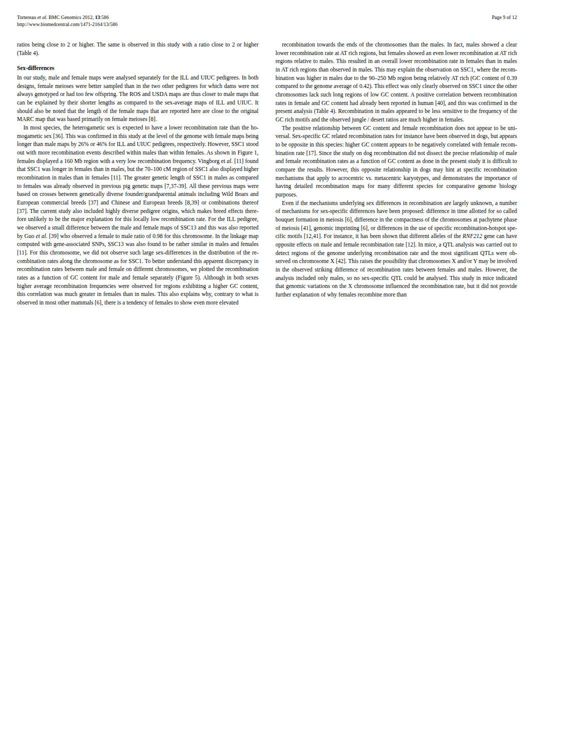Tortereau et al. BMC Genomics 2012, 13:586 http://www.biomedcentral.com/1471-2164/13/586
Page 9 of 12
ratios being close to 2 or higher. The same is observed in this study with a ratio close to 2 or higher (Table 4).
Sex-differences
In our study, male and female maps were analysed separately for the ILL and UIUC pedigrees. In both designs, female meioses were better sampled than in the two other pedigrees for which dams were not always genotyped or had too few offspring. The ROS and USDA maps are thus closer to male maps that can be explained by their shorter lengths as compared to the sex-average maps of ILL and UIUC. It should also be noted that the length of the female maps that are reported here are close to the original MARC map that was based primarily on female meioses [8].
In most species, the heterogametic sex is expected to have a lower recombination rate than the homogametic sex [36]. This was confirmed in this study at the level of the genome with female maps being longer than male maps by 26% or 46% for ILL and UIUC pedigrees, respectively. However, SSC1 stood out with more recombination events described within males than within females. As shown in Figure 1, females displayed a 160 Mb region with a very low recombination frequency. Vingborg et al. [11] found that SSC1 was longer in females than in males, but the 70–100 cM region of SSC1 also displayed higher recombination in males than in females [11]. The greater genetic length of SSC1 in males as compared to females was already observed in previous pig genetic maps [7,37-39]. All these previous maps were based on crosses between genetically diverse founder/grandparental animals including Wild Boars and European commercial breeds [37] and Chinese and European breeds [8,39] or combinations thereof [37]. The current study also included highly diverse pedigree origins, which makes breed effects therefore unlikely to be the major explanation for this locally low recombination rate. For the ILL pedigree, we observed a small difference between the male and female maps of SSC13 and this was also reported by Guo et al. [39] who observed a female to male ratio of 0.98 for this chromosome. In the linkage map computed with gene-associated SNPs, SSC13 was also found to be rather similar in males and females [11]. For this chromosome, we did not observe such large sex-differences in the distribution of the recombination rates along the chromosome as for SSC1. To better understand this apparent discrepancy in recombination rates between male and female on different chromosomes, we plotted the recombination rates as a function of GC content for male and female separately (Figure 5). Although in both sexes higher average recombination frequencies were observed for regions exhibiting a higher GC content, this correlation was much greater in females than in males. This also explains why, contrary to what is observed in most other mammals [6], there is a tendency of females to show even more elevated
recombination towards the ends of the chromosomes than the males. In fact, males showed a clear lower recombination rate at AT rich regions, but females showed an even lower recombination at AT rich regions relative to males. This resulted in an overall lower recombination rate in females than in males in AT rich regions than observed in males. This may explain the observation on SSC1, where the recombination was higher in males due to the 90–250 Mb region being relatively AT rich (GC content of 0.39 compared to the genome average of 0.42). This effect was only clearly observed on SSC1 since the other chromosomes lack such long regions of low GC content. A positive correlation between recombination rates in female and GC content had already been reported in human [40], and this was confirmed in the present analysis (Table 4). Recombination in males appeared to be less sensitive to the frequency of the GC rich motifs and the observed jungle / desert ratios are much higher in females.
The positive relationship between GC content and female recombination does not appear to be universal. Sex-specific GC related recombination rates for instance have been observed in dogs, but appears to be opposite in this species: higher GC content appears to be negatively correlated with female recombination rate [17]. Since the study on dog recombination did not dissect the precise relationship of male and female recombination rates as a function of GC content as done in the present study it is difficult to compare the results. However, this opposite relationship in dogs may hint at specific recombination mechanisms that apply to acrocentric vs. metacentric karyotypes, and demonstrates the importance of having detailed recombination maps for many different species for comparative genome biology purposes.
Even if the mechanisms underlying sex differences in recombination are largely unknown, a number of mechanisms for sex-specific differences have been proposed: difference in time allotted for so called bouquet formation in meiosis [6], difference in the compactness of the chromosomes at pachytene phase of meiosis [41], genomic imprinting [6], or differences in the use of specific recombination-hotspot specific motifs [12,41]. For instance, it has been shown that different alleles of the RNF212 gene can have opposite effects on male and female recombination rate [12]. In mice, a QTL analysis was carried out to detect regions of the genome underlying recombination rate and the most significant QTLs were observed on chromosome X [42]. This raises the possibility that chromosomes X and/or Y may be involved in the observed striking difference of recombination rates between females and males. However, the analysis included only males, so no sex-specific QTL could be analysed. This study in mice indicated that genomic variations on the X chromosome influenced the recombination rate, but it did not provide further explanation of why females recombine more than